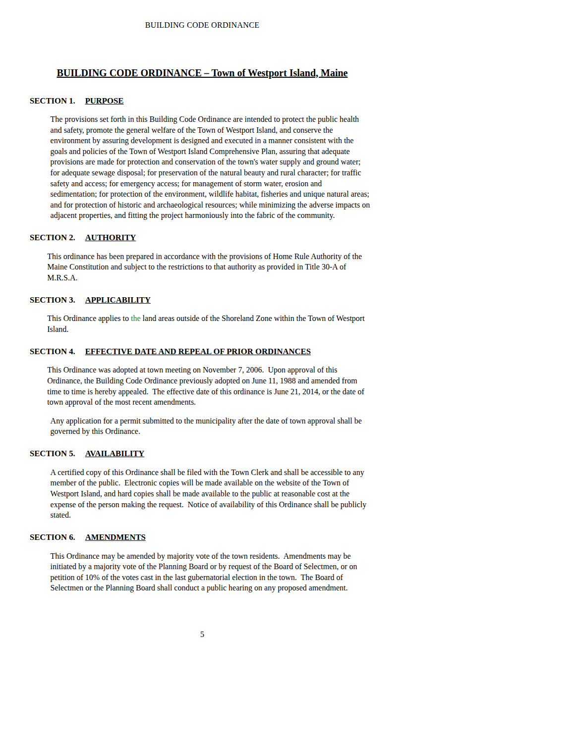BUILDING CODE ORDINANCE
BUILDING CODE ORDINANCE – Town of Westport Island, Maine
SECTION 1.PURPOSE
The provisions set forth in this Building Code Ordinance are intended to protect the public health and safety, promote the general welfare of the Town of Westport Island, and conserve the environment by assuring development is designed and executed in a manner consistent with the goals and policies of the Town of Westport Island Comprehensive Plan, assuring that adequate provisions are made for protection and conservation of the town's water supply and ground water; for adequate sewage disposal; for preservation of the natural beauty and rural character; for traffic safety and access; for emergency access; for management of storm water, erosion and sedimentation; for protection of the environment, wildlife habitat, fisheries and unique natural areas; and for protection of historic and archaeological resources; while minimizing the adverse impacts on adjacent properties, and fitting the project harmoniously into the fabric of the community.
SECTION 2.AUTHORITY
This ordinance has been prepared in accordance with the provisions of Home Rule Authority of the Maine Constitution and subject to the restrictions to that authority as provided in Title 30-A of M.R.S.A.
SECTION 3.APPLICABILITY
This Ordinance applies to the land areas outside of the Shoreland Zone within the Town of Westport Island.
SECTION 4.EFFECTIVE DATE AND REPEAL OF PRIOR ORDINANCES
This Ordinance was adopted at town meeting on November 7, 2006. Upon approval of this Ordinance, the Building Code Ordinance previously adopted on June 11, 1988 and amended from time to time is hereby appealed. The effective date of this ordinance is June 21, 2014, or the date of town approval of the most recent amendments.
Any application for a permit submitted to the municipality after the date of town approval shall be governed by this Ordinance.
SECTION 5.AVAILABILITY
A certified copy of this Ordinance shall be filed with the Town Clerk and shall be accessible to any member of the public. Electronic copies will be made available on the website of the Town of Westport Island, and hard copies shall be made available to the public at reasonable cost at the expense of the person making the request. Notice of availability of this Ordinance shall be publicly stated.
SECTION 6.AMENDMENTS
This Ordinance may be amended by majority vote of the town residents. Amendments may be initiated by a majority vote of the Planning Board or by request of the Board of Selectmen, or on petition of 10% of the votes cast in the last gubernatorial election in the town. The Board of Selectmen or the Planning Board shall conduct a public hearing on any proposed amendment.
5